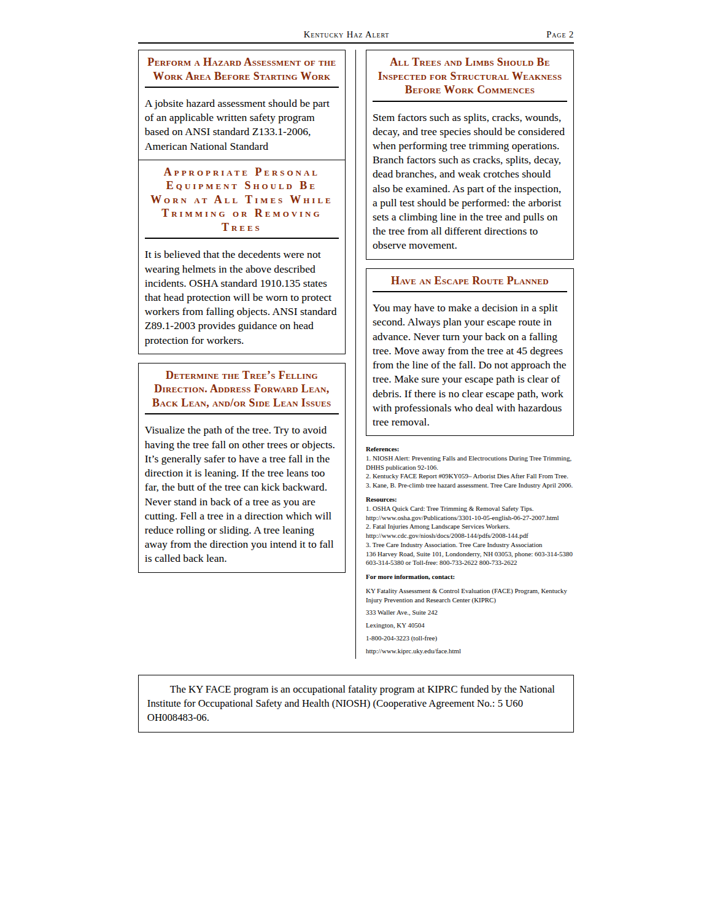Kentucky Haz Alert Page 2
Perform a Hazard Assessment of the Work Area Before Starting Work
A jobsite hazard assessment should be part of an applicable written safety program based on ANSI standard Z133.1-2006, American National Standard
Appropriate Personal Equipment Should Be Worn at All Times While Trimming or Removing Trees
It is believed that the decedents were not wearing helmets in the above described incidents. OSHA standard 1910.135 states that head protection will be worn to protect workers from falling objects. ANSI standard Z89.1-2003 provides guidance on head protection for workers.
Determine the Tree’s Felling Direction. Address Forward Lean, Back Lean, and/or Side Lean Issues
Visualize the path of the tree. Try to avoid having the tree fall on other trees or objects. It’s generally safer to have a tree fall in the direction it is leaning. If the tree leans too far, the butt of the tree can kick backward. Never stand in back of a tree as you are cutting. Fell a tree in a direction which will reduce rolling or sliding. A tree leaning away from the direction you intend it to fall is called back lean.
All Trees and Limbs Should Be Inspected for Structural Weakness Before Work Commences
Stem factors such as splits, cracks, wounds, decay, and tree species should be considered when performing tree trimming operations. Branch factors such as cracks, splits, decay, dead branches, and weak crotches should also be examined. As part of the inspection, a pull test should be performed: the arborist sets a climbing line in the tree and pulls on the tree from all different directions to observe movement.
Have an Escape Route Planned
You may have to make a decision in a split second. Always plan your escape route in advance. Never turn your back on a falling tree. Move away from the tree at 45 degrees from the line of the fall. Do not approach the tree. Make sure your escape path is clear of debris. If there is no clear escape path, work with professionals who deal with hazardous tree removal.
References:
1. NIOSH Alert: Preventing Falls and Electrocutions During Tree Trimming, DHHS publication 92-106.
2. Kentucky FACE Report #09KY059– Arborist Dies After Fall From Tree.
3. Kane, B. Pre-climb tree hazard assessment. Tree Care Industry April 2006.
Resources:
1. OSHA Quick Card: Tree Trimming & Removal Safety Tips.
http://www.osha.gov/Publications/3301-10-05-english-06-27-2007.html
2. Fatal Injuries Among Landscape Services Workers. http://www.cdc.gov/niosh/docs/2008-144/pdfs/2008-144.pdf
3. Tree Care Industry Association. Tree Care Industry Association
136 Harvey Road, Suite 101, Londonderry, NH 03053, phone: 603-314-5380 603-314-5380 or Toll-free: 800-733-2622 800-733-2622
For more information, contact:
KY Fatality Assessment & Control Evaluation (FACE) Program, Kentucky Injury Prevention and Research Center (KIPRC)
333 Waller Ave., Suite 242
Lexington, KY 40504
1-800-204-3223 (toll-free)
http://www.kiprc.uky.edu/face.html
The KY FACE program is an occupational fatality program at KIPRC funded by the National Institute for Occupational Safety and Health (NIOSH) (Cooperative Agreement No.: 5 U60 OH008483-06.